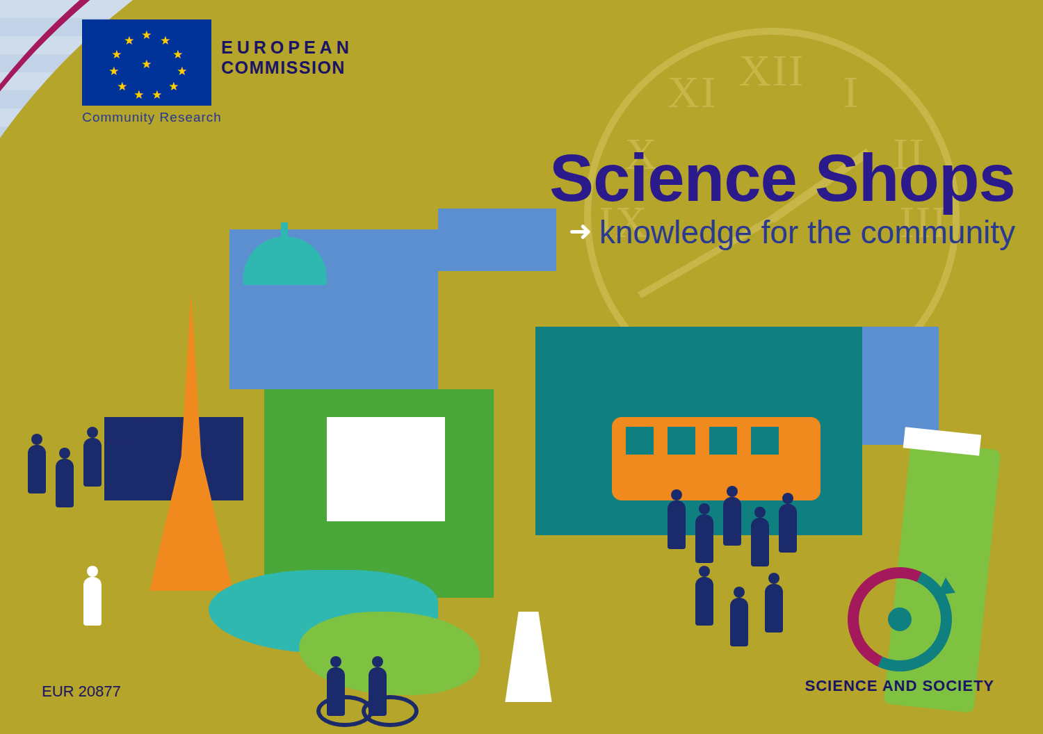XII I II III IX X XI
★ ★ ★ ★ ★ ★ ★ ★ ★ ★ ★ ★
EUROPEAN
COMMISSION
Community Research
Science Shops
➜knowledge for the community
SCIENCE AND SOCIETY
EUR 20877